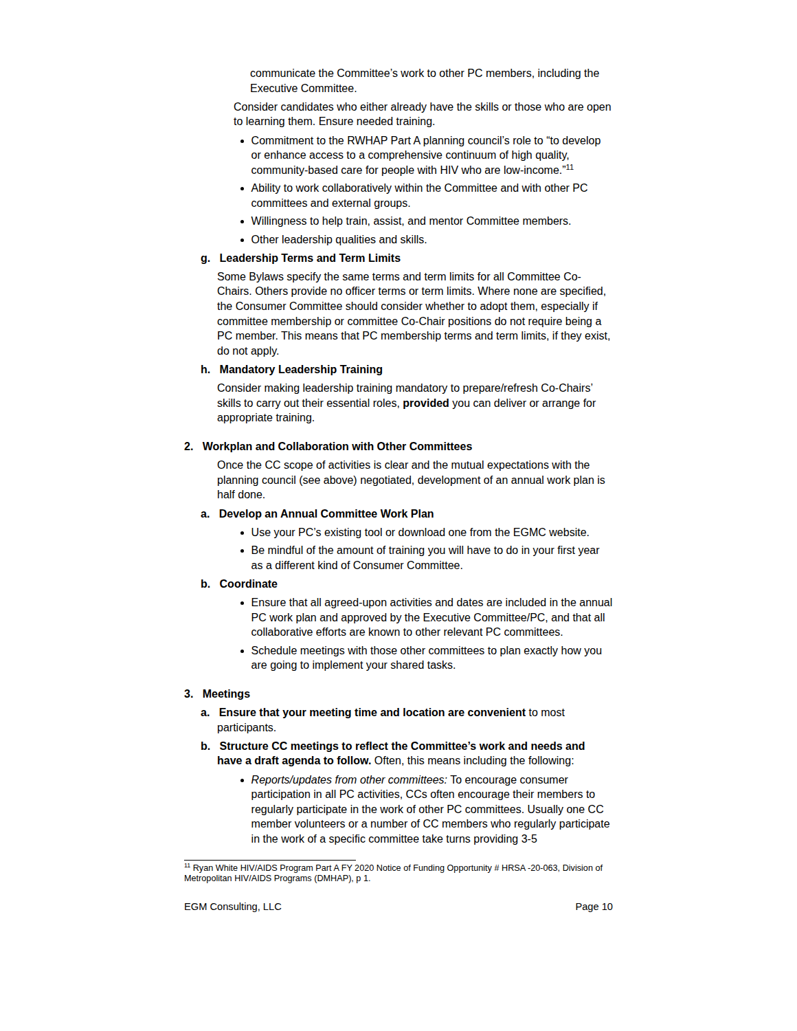communicate the Committee’s work to other PC members, including the Executive Committee.
Consider candidates who either already have the skills or those who are open to learning them. Ensure needed training.
Commitment to the RWHAP Part A planning council’s role to “to develop or enhance access to a comprehensive continuum of high quality, community-based care for people with HIV who are low-income.”11
Ability to work collaboratively within the Committee and with other PC committees and external groups.
Willingness to help train, assist, and mentor Committee members.
Other leadership qualities and skills.
g. Leadership Terms and Term Limits
Some Bylaws specify the same terms and term limits for all Committee Co-Chairs. Others provide no officer terms or term limits. Where none are specified, the Consumer Committee should consider whether to adopt them, especially if committee membership or committee Co-Chair positions do not require being a PC member. This means that PC membership terms and term limits, if they exist, do not apply.
h. Mandatory Leadership Training
Consider making leadership training mandatory to prepare/refresh Co-Chairs’ skills to carry out their essential roles, provided you can deliver or arrange for appropriate training.
2. Workplan and Collaboration with Other Committees
Once the CC scope of activities is clear and the mutual expectations with the planning council (see above) negotiated, development of an annual work plan is half done.
a. Develop an Annual Committee Work Plan
Use your PC’s existing tool or download one from the EGMC website.
Be mindful of the amount of training you will have to do in your first year as a different kind of Consumer Committee.
b. Coordinate
Ensure that all agreed-upon activities and dates are included in the annual PC work plan and approved by the Executive Committee/PC, and that all collaborative efforts are known to other relevant PC committees.
Schedule meetings with those other committees to plan exactly how you are going to implement your shared tasks.
3. Meetings
a. Ensure that your meeting time and location are convenient to most participants.
b. Structure CC meetings to reflect the Committee’s work and needs and have a draft agenda to follow. Often, this means including the following:
Reports/updates from other committees: To encourage consumer participation in all PC activities, CCs often encourage their members to regularly participate in the work of other PC committees. Usually one CC member volunteers or a number of CC members who regularly participate in the work of a specific committee take turns providing 3-5
11 Ryan White HIV/AIDS Program Part A FY 2020 Notice of Funding Opportunity # HRSA -20-063, Division of Metropolitan HIV/AIDS Programs (DMHAP), p 1.
EGM Consulting, LLC Page 10